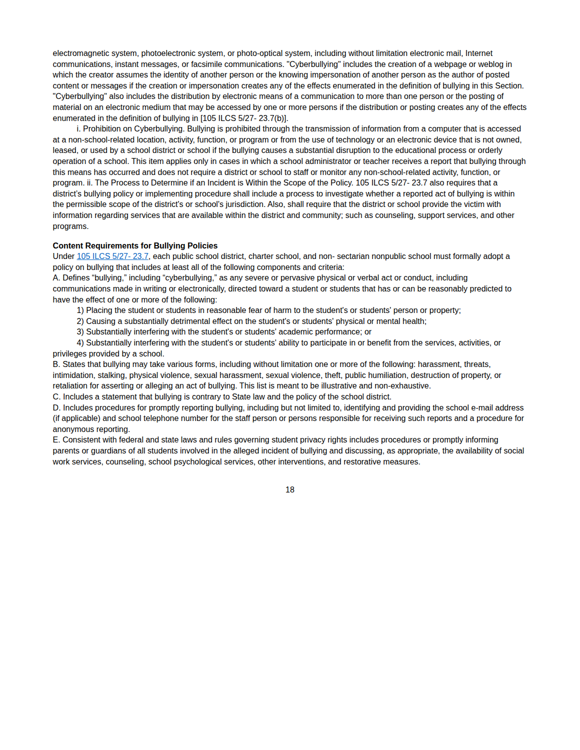electromagnetic system, photoelectronic system, or photo-optical system, including without limitation electronic mail, Internet communications, instant messages, or facsimile communications. "Cyberbullying" includes the creation of a webpage or weblog in which the creator assumes the identity of another person or the knowing impersonation of another person as the author of posted content or messages if the creation or impersonation creates any of the effects enumerated in the definition of bullying in this Section. "Cyberbullying" also includes the distribution by electronic means of a communication to more than one person or the posting of material on an electronic medium that may be accessed by one or more persons if the distribution or posting creates any of the effects enumerated in the definition of bullying in [105 ILCS 5/27- 23.7(b)].
i. Prohibition on Cyberbullying. Bullying is prohibited through the transmission of information from a computer that is accessed at a non-school-related location, activity, function, or program or from the use of technology or an electronic device that is not owned, leased, or used by a school district or school if the bullying causes a substantial disruption to the educational process or orderly operation of a school. This item applies only in cases in which a school administrator or teacher receives a report that bullying through this means has occurred and does not require a district or school to staff or monitor any non-school-related activity, function, or program. ii. The Process to Determine if an Incident is Within the Scope of the Policy. 105 ILCS 5/27- 23.7 also requires that a district’s bullying policy or implementing procedure shall include a process to investigate whether a reported act of bullying is within the permissible scope of the district's or school's jurisdiction. Also, shall require that the district or school provide the victim with information regarding services that are available within the district and community; such as counseling, support services, and other programs.
Content Requirements for Bullying Policies
Under 105 ILCS 5/27- 23.7, each public school district, charter school, and non- sectarian nonpublic school must formally adopt a policy on bullying that includes at least all of the following components and criteria:
A. Defines “bullying,” including “cyberbullying,” as any severe or pervasive physical or verbal act or conduct, including communications made in writing or electronically, directed toward a student or students that has or can be reasonably predicted to have the effect of one or more of the following:
1) Placing the student or students in reasonable fear of harm to the student's or students' person or property;
2) Causing a substantially detrimental effect on the student's or students' physical or mental health;
3) Substantially interfering with the student's or students' academic performance; or
4) Substantially interfering with the student's or students' ability to participate in or benefit from the services, activities, or privileges provided by a school.
B. States that bullying may take various forms, including without limitation one or more of the following: harassment, threats, intimidation, stalking, physical violence, sexual harassment, sexual violence, theft, public humiliation, destruction of property, or retaliation for asserting or alleging an act of bullying. This list is meant to be illustrative and non-exhaustive.
C. Includes a statement that bullying is contrary to State law and the policy of the school district.
D. Includes procedures for promptly reporting bullying, including but not limited to, identifying and providing the school e-mail address (if applicable) and school telephone number for the staff person or persons responsible for receiving such reports and a procedure for anonymous reporting.
E. Consistent with federal and state laws and rules governing student privacy rights includes procedures or promptly informing parents or guardians of all students involved in the alleged incident of bullying and discussing, as appropriate, the availability of social work services, counseling, school psychological services, other interventions, and restorative measures.
18